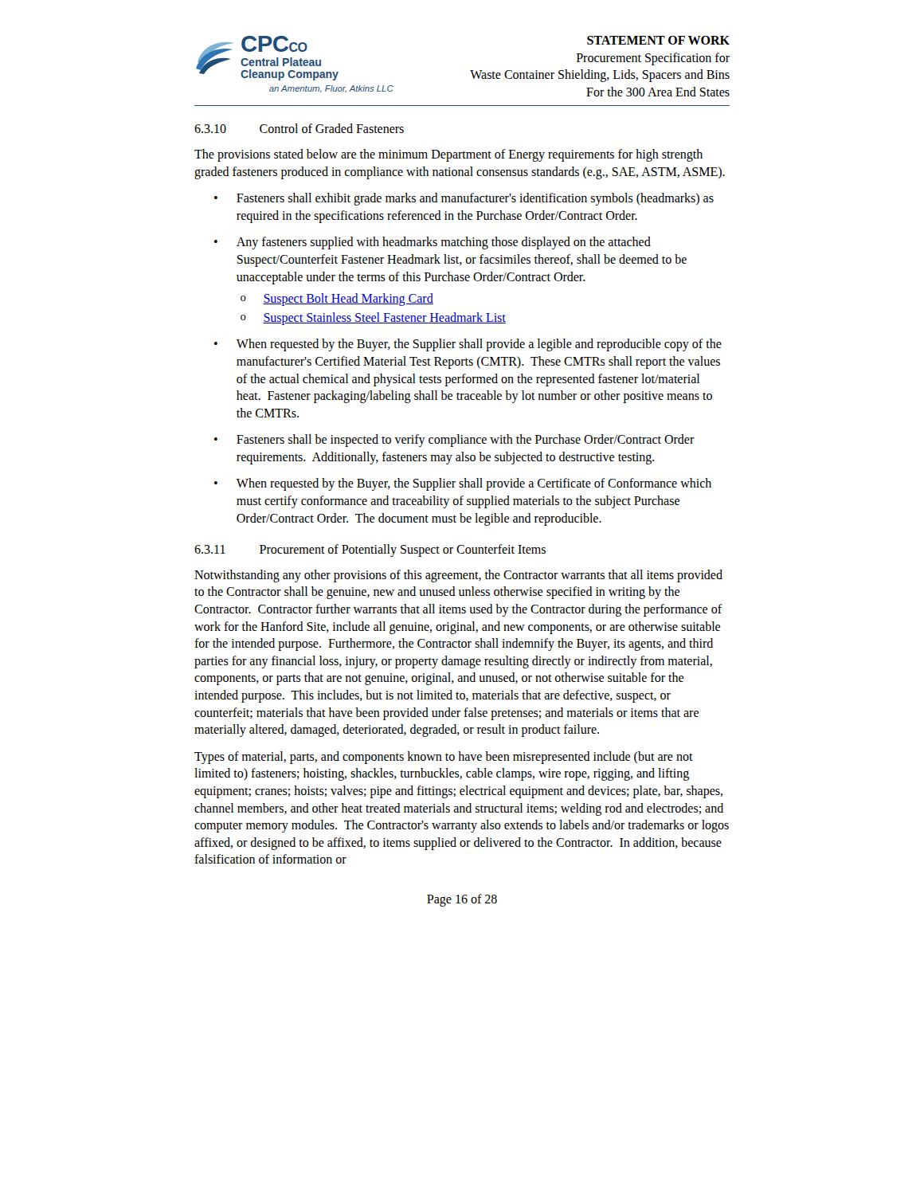CPCCO
Central Plateau
Cleanup Company
an Amentum, Fluor, Atkins LLC
Statement of Work
Procurement Specification for
Waste Container Shielding, Lids, Spacers and Bins
For the 300 Area End States
6.3.10 Control of Graded Fasteners
The provisions stated below are the minimum Department of Energy requirements for high strength graded fasteners produced in compliance with national consensus standards (e.g., SAE, ASTM, ASME).
Fasteners shall exhibit grade marks and manufacturer's identification symbols (headmarks) as required in the specifications referenced in the Purchase Order/Contract Order.
Any fasteners supplied with headmarks matching those displayed on the attached Suspect/Counterfeit Fastener Headmark list, or facsimiles thereof, shall be deemed to be unacceptable under the terms of this Purchase Order/Contract Order.
Suspect Bolt Head Marking Card
Suspect Stainless Steel Fastener Headmark List
When requested by the Buyer, the Supplier shall provide a legible and reproducible copy of the manufacturer's Certified Material Test Reports (CMTR). These CMTRs shall report the values of the actual chemical and physical tests performed on the represented fastener lot/material heat. Fastener packaging/labeling shall be traceable by lot number or other positive means to the CMTRs.
Fasteners shall be inspected to verify compliance with the Purchase Order/Contract Order requirements. Additionally, fasteners may also be subjected to destructive testing.
When requested by the Buyer, the Supplier shall provide a Certificate of Conformance which must certify conformance and traceability of supplied materials to the subject Purchase Order/Contract Order. The document must be legible and reproducible.
6.3.11 Procurement of Potentially Suspect or Counterfeit Items
Notwithstanding any other provisions of this agreement, the Contractor warrants that all items provided to the Contractor shall be genuine, new and unused unless otherwise specified in writing by the Contractor. Contractor further warrants that all items used by the Contractor during the performance of work for the Hanford Site, include all genuine, original, and new components, or are otherwise suitable for the intended purpose. Furthermore, the Contractor shall indemnify the Buyer, its agents, and third parties for any financial loss, injury, or property damage resulting directly or indirectly from material, components, or parts that are not genuine, original, and unused, or not otherwise suitable for the intended purpose. This includes, but is not limited to, materials that are defective, suspect, or counterfeit; materials that have been provided under false pretenses; and materials or items that are materially altered, damaged, deteriorated, degraded, or result in product failure.
Types of material, parts, and components known to have been misrepresented include (but are not limited to) fasteners; hoisting, shackles, turnbuckles, cable clamps, wire rope, rigging, and lifting equipment; cranes; hoists; valves; pipe and fittings; electrical equipment and devices; plate, bar, shapes, channel members, and other heat treated materials and structural items; welding rod and electrodes; and computer memory modules. The Contractor's warranty also extends to labels and/or trademarks or logos affixed, or designed to be affixed, to items supplied or delivered to the Contractor. In addition, because falsification of information or
Page 16 of 28